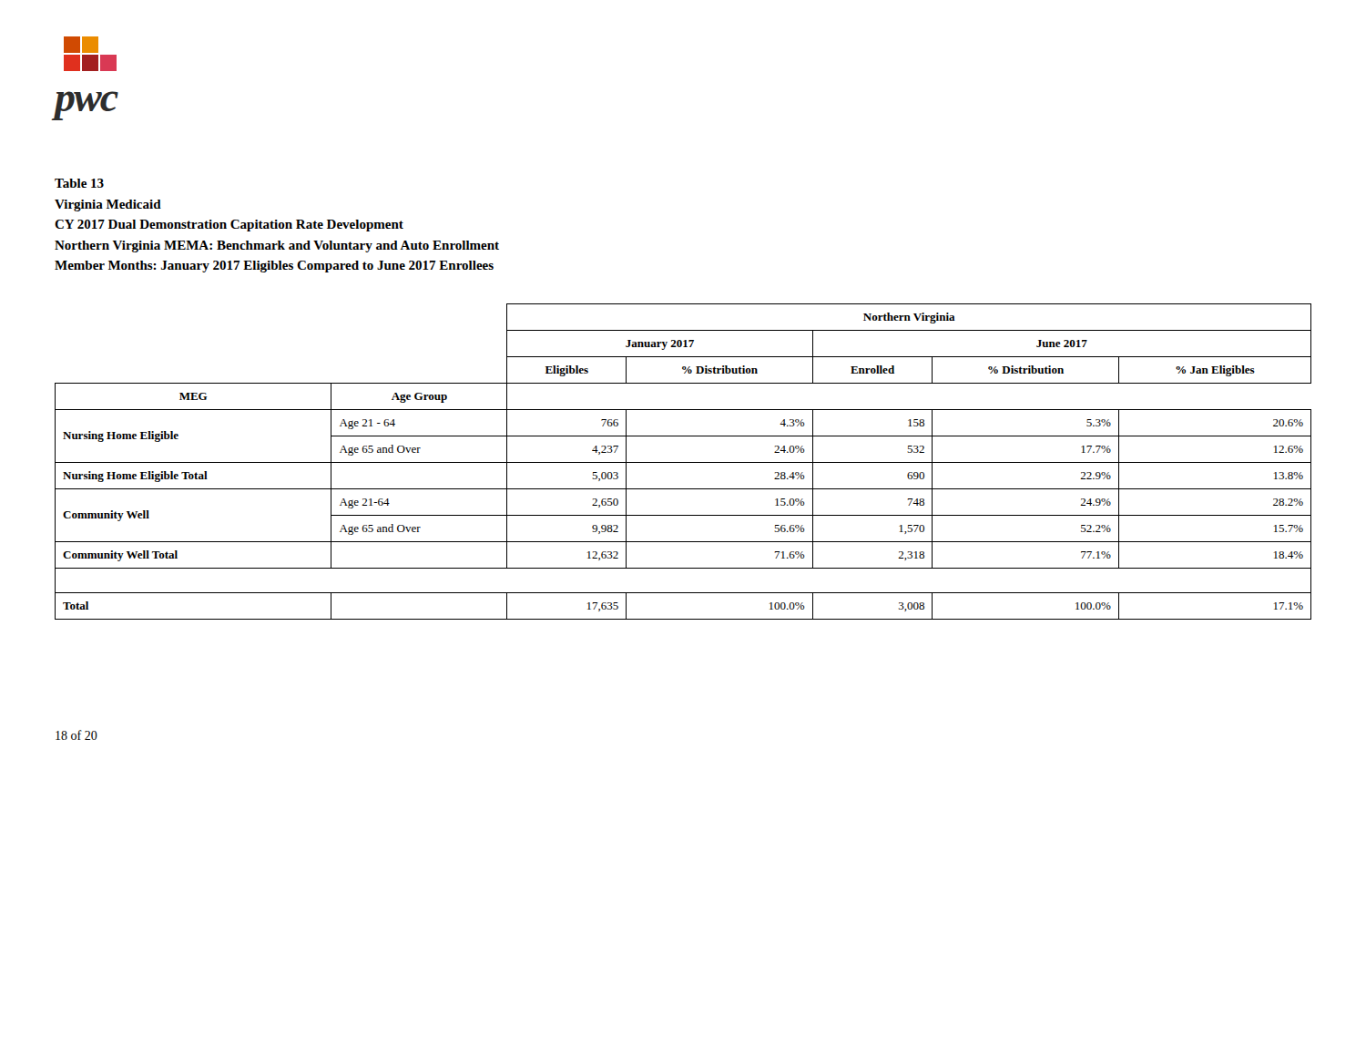pwc
Table 13
Virginia Medicaid
CY 2017 Dual Demonstration Capitation Rate Development
Northern Virginia MEMA: Benchmark and Voluntary and Auto Enrollment
Member Months: January 2017 Eligibles Compared to June 2017 Enrollees
| | | Northern Virginia |
| January 2017 | June 2017 |
| Eligibles | % Distribution | Enrolled | % Distribution | % Jan Eligibles |
| MEG | Age Group | | | | | |
| Nursing Home Eligible | Age 21 - 64 | 766 | 4.3% | 158 | 5.3% | 20.6% |
| Age 65 and Over | 4,237 | 24.0% | 532 | 17.7% | 12.6% |
| Nursing Home Eligible Total | | 5,003 | 28.4% | 690 | 22.9% | 13.8% |
| Community Well | Age 21-64 | 2,650 | 15.0% | 748 | 24.9% | 28.2% |
| Age 65 and Over | 9,982 | 56.6% | 1,570 | 52.2% | 15.7% |
| Community Well Total | | 12,632 | 71.6% | 2,318 | 77.1% | 18.4% |
| Total | | 17,635 | 100.0% | 3,008 | 100.0% | 17.1% |
18 of 20